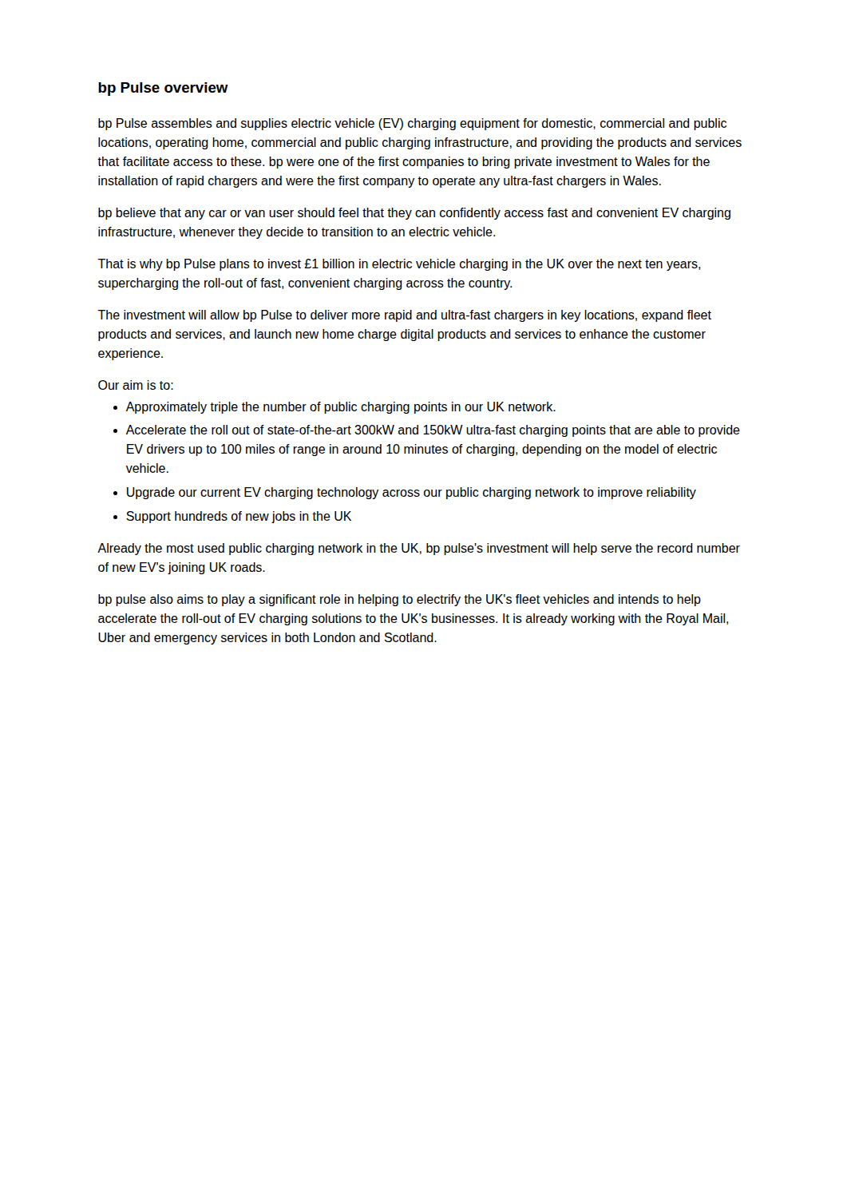bp Pulse overview
bp Pulse assembles and supplies electric vehicle (EV) charging equipment for domestic, commercial and public locations, operating home, commercial and public charging infrastructure, and providing the products and services that facilitate access to these. bp were one of the first companies to bring private investment to Wales for the installation of rapid chargers and were the first company to operate any ultra-fast chargers in Wales.
bp believe that any car or van user should feel that they can confidently access fast and convenient EV charging infrastructure, whenever they decide to transition to an electric vehicle.
That is why bp Pulse plans to invest £1 billion in electric vehicle charging in the UK over the next ten years, supercharging the roll-out of fast, convenient charging across the country.
The investment will allow bp Pulse to deliver more rapid and ultra-fast chargers in key locations, expand fleet products and services, and launch new home charge digital products and services to enhance the customer experience.
Our aim is to:
Approximately triple the number of public charging points in our UK network.
Accelerate the roll out of state-of-the-art 300kW and 150kW ultra-fast charging points that are able to provide EV drivers up to 100 miles of range in around 10 minutes of charging, depending on the model of electric vehicle.
Upgrade our current EV charging technology across our public charging network to improve reliability
Support hundreds of new jobs in the UK
Already the most used public charging network in the UK, bp pulse's investment will help serve the record number of new EV's joining UK roads.
bp pulse also aims to play a significant role in helping to electrify the UK's fleet vehicles and intends to help accelerate the roll-out of EV charging solutions to the UK's businesses. It is already working with the Royal Mail, Uber and emergency services in both London and Scotland.